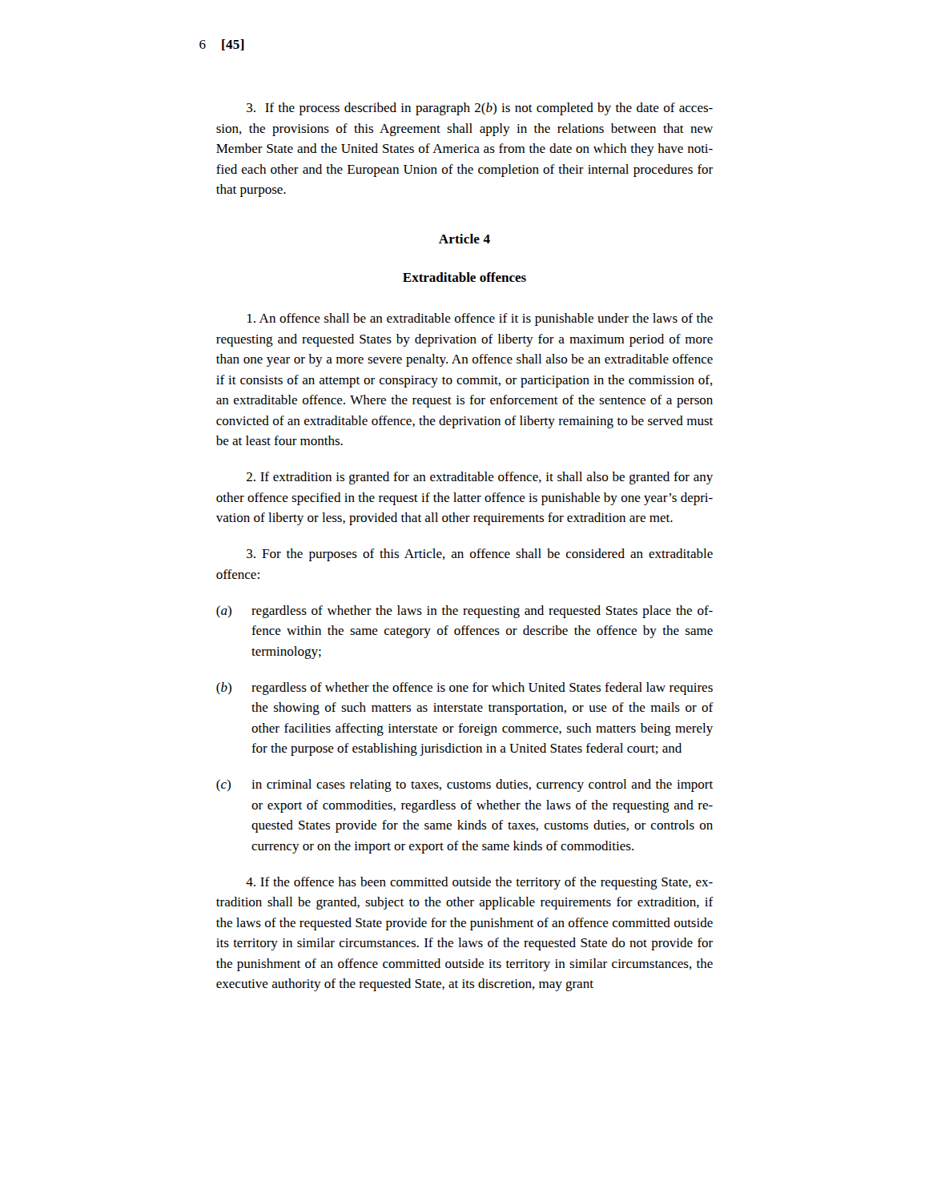6[45]
3. If the process described in paragraph 2(b) is not completed by the date of accession, the provisions of this Agreement shall apply in the relations between that new Member State and the United States of America as from the date on which they have notified each other and the European Union of the completion of their internal procedures for that purpose.
Article 4
Extraditable offences
1. An offence shall be an extraditable offence if it is punishable under the laws of the requesting and requested States by deprivation of liberty for a maximum period of more than one year or by a more severe penalty. An offence shall also be an extraditable offence if it consists of an attempt or conspiracy to commit, or participation in the commission of, an extraditable offence. Where the request is for enforcement of the sentence of a person convicted of an extraditable offence, the deprivation of liberty remaining to be served must be at least four months.
2. If extradition is granted for an extraditable offence, it shall also be granted for any other offence specified in the request if the latter offence is punishable by one year’s deprivation of liberty or less, provided that all other requirements for extradition are met.
3. For the purposes of this Article, an offence shall be considered an extraditable offence:
(a) regardless of whether the laws in the requesting and requested States place the offence within the same category of offences or describe the offence by the same terminology;
(b) regardless of whether the offence is one for which United States federal law requires the showing of such matters as interstate transportation, or use of the mails or of other facilities affecting interstate or foreign commerce, such matters being merely for the purpose of establishing jurisdiction in a United States federal court; and
(c) in criminal cases relating to taxes, customs duties, currency control and the import or export of commodities, regardless of whether the laws of the requesting and requested States provide for the same kinds of taxes, customs duties, or controls on currency or on the import or export of the same kinds of commodities.
4. If the offence has been committed outside the territory of the requesting State, extradition shall be granted, subject to the other applicable requirements for extradition, if the laws of the requested State provide for the punishment of an offence committed outside its territory in similar circumstances. If the laws of the requested State do not provide for the punishment of an offence committed outside its territory in similar circumstances, the executive authority of the requested State, at its discretion, may grant